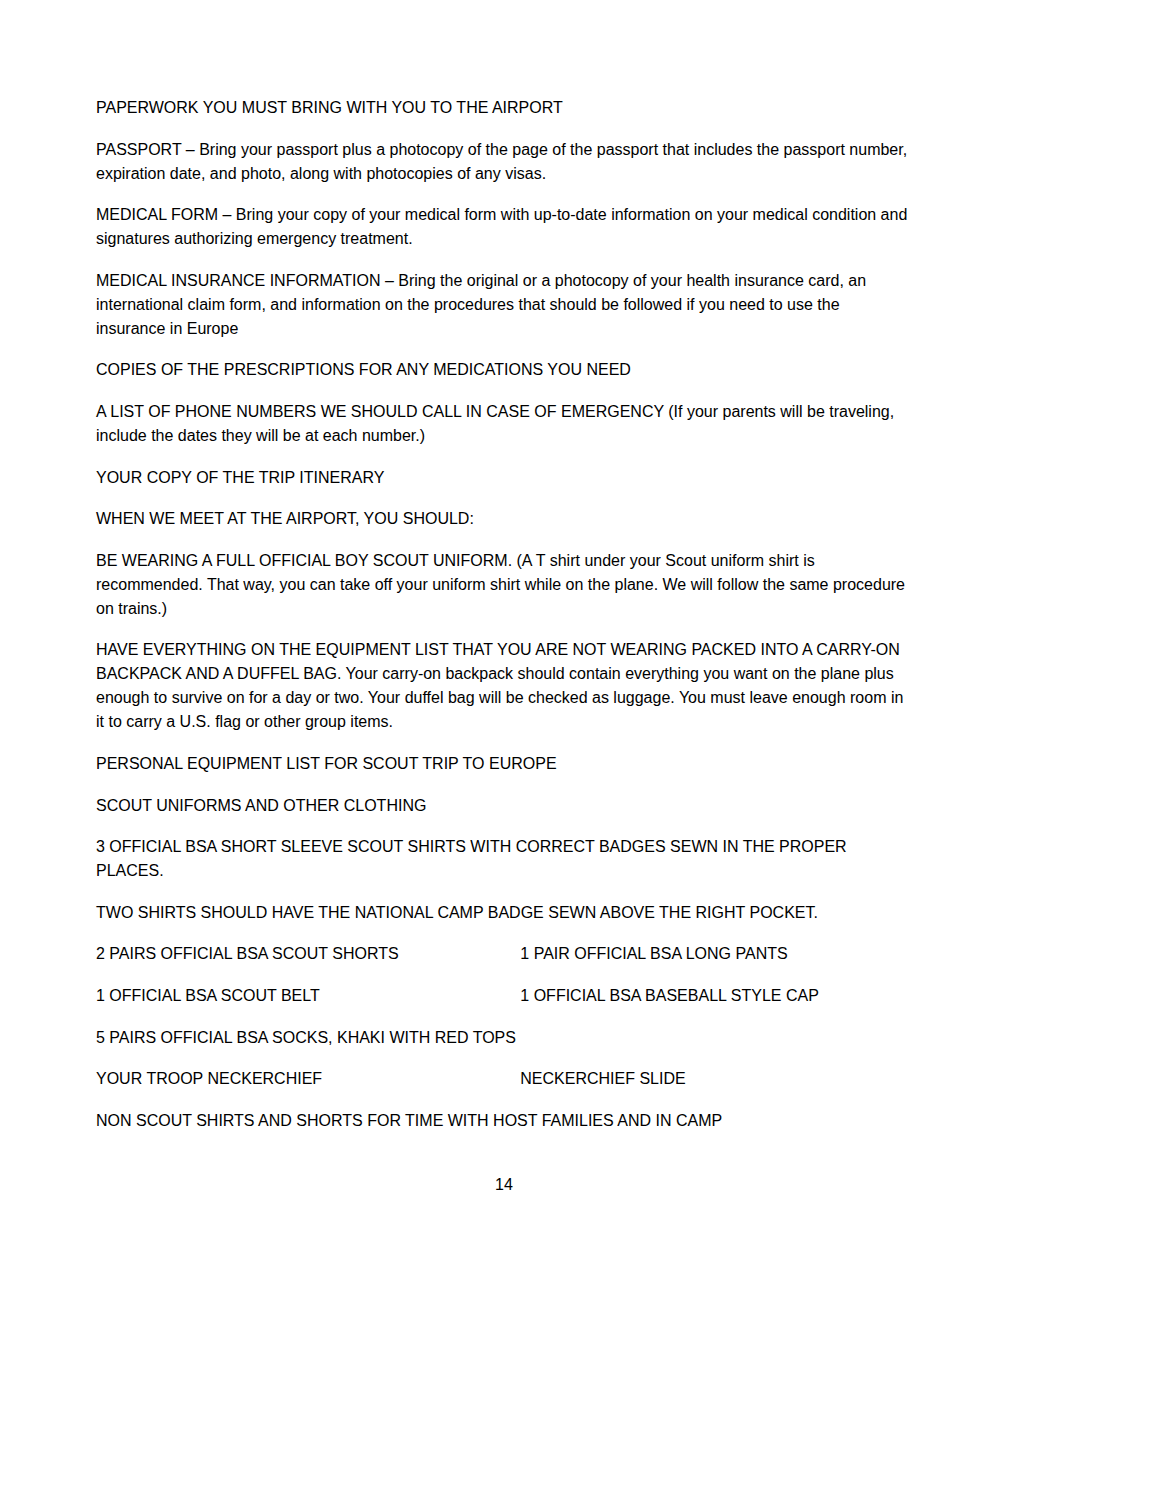PAPERWORK YOU MUST BRING WITH YOU TO THE AIRPORT
PASSPORT – Bring your passport plus a photocopy of the page of the passport that includes the passport number, expiration date, and photo, along with photocopies of any visas.
MEDICAL FORM – Bring your copy of your medical form with up-to-date information on your medical condition and signatures authorizing emergency treatment.
MEDICAL INSURANCE INFORMATION – Bring the original or a photocopy of your health insurance card, an international claim form, and information on the procedures that should be followed if you need to use the insurance in Europe
COPIES OF THE PRESCRIPTIONS FOR ANY MEDICATIONS YOU NEED
A LIST OF PHONE NUMBERS WE SHOULD CALL IN CASE OF EMERGENCY (If your parents will be traveling, include the dates they will be at each number.)
YOUR COPY OF THE TRIP ITINERARY
WHEN WE MEET AT THE AIRPORT, YOU SHOULD:
BE WEARING A FULL OFFICIAL BOY SCOUT UNIFORM. (A T shirt under your Scout uniform shirt is recommended. That way, you can take off your uniform shirt while on the plane. We will follow the same procedure on trains.)
HAVE EVERYTHING ON THE EQUIPMENT LIST THAT YOU ARE NOT WEARING PACKED INTO A CARRY-ON BACKPACK AND A DUFFEL BAG. Your carry-on backpack should contain everything you want on the plane plus enough to survive on for a day or two. Your duffel bag will be checked as luggage. You must leave enough room in it to carry a U.S. flag or other group items.
PERSONAL EQUIPMENT LIST FOR SCOUT TRIP TO EUROPE
SCOUT UNIFORMS AND OTHER CLOTHING
3 OFFICIAL BSA SHORT SLEEVE SCOUT SHIRTS WITH CORRECT BADGES SEWN IN THE PROPER PLACES.
TWO SHIRTS SHOULD HAVE THE NATIONAL CAMP BADGE SEWN ABOVE THE RIGHT POCKET.
2 PAIRS OFFICIAL BSA SCOUT SHORTS
1 PAIR OFFICIAL BSA LONG PANTS
1 OFFICIAL BSA SCOUT BELT
1 OFFICIAL BSA BASEBALL STYLE CAP
5 PAIRS OFFICIAL BSA SOCKS, KHAKI WITH RED TOPS
YOUR TROOP NECKERCHIEF
NECKERCHIEF SLIDE
NON SCOUT SHIRTS AND SHORTS FOR TIME WITH HOST FAMILIES AND IN CAMP
14